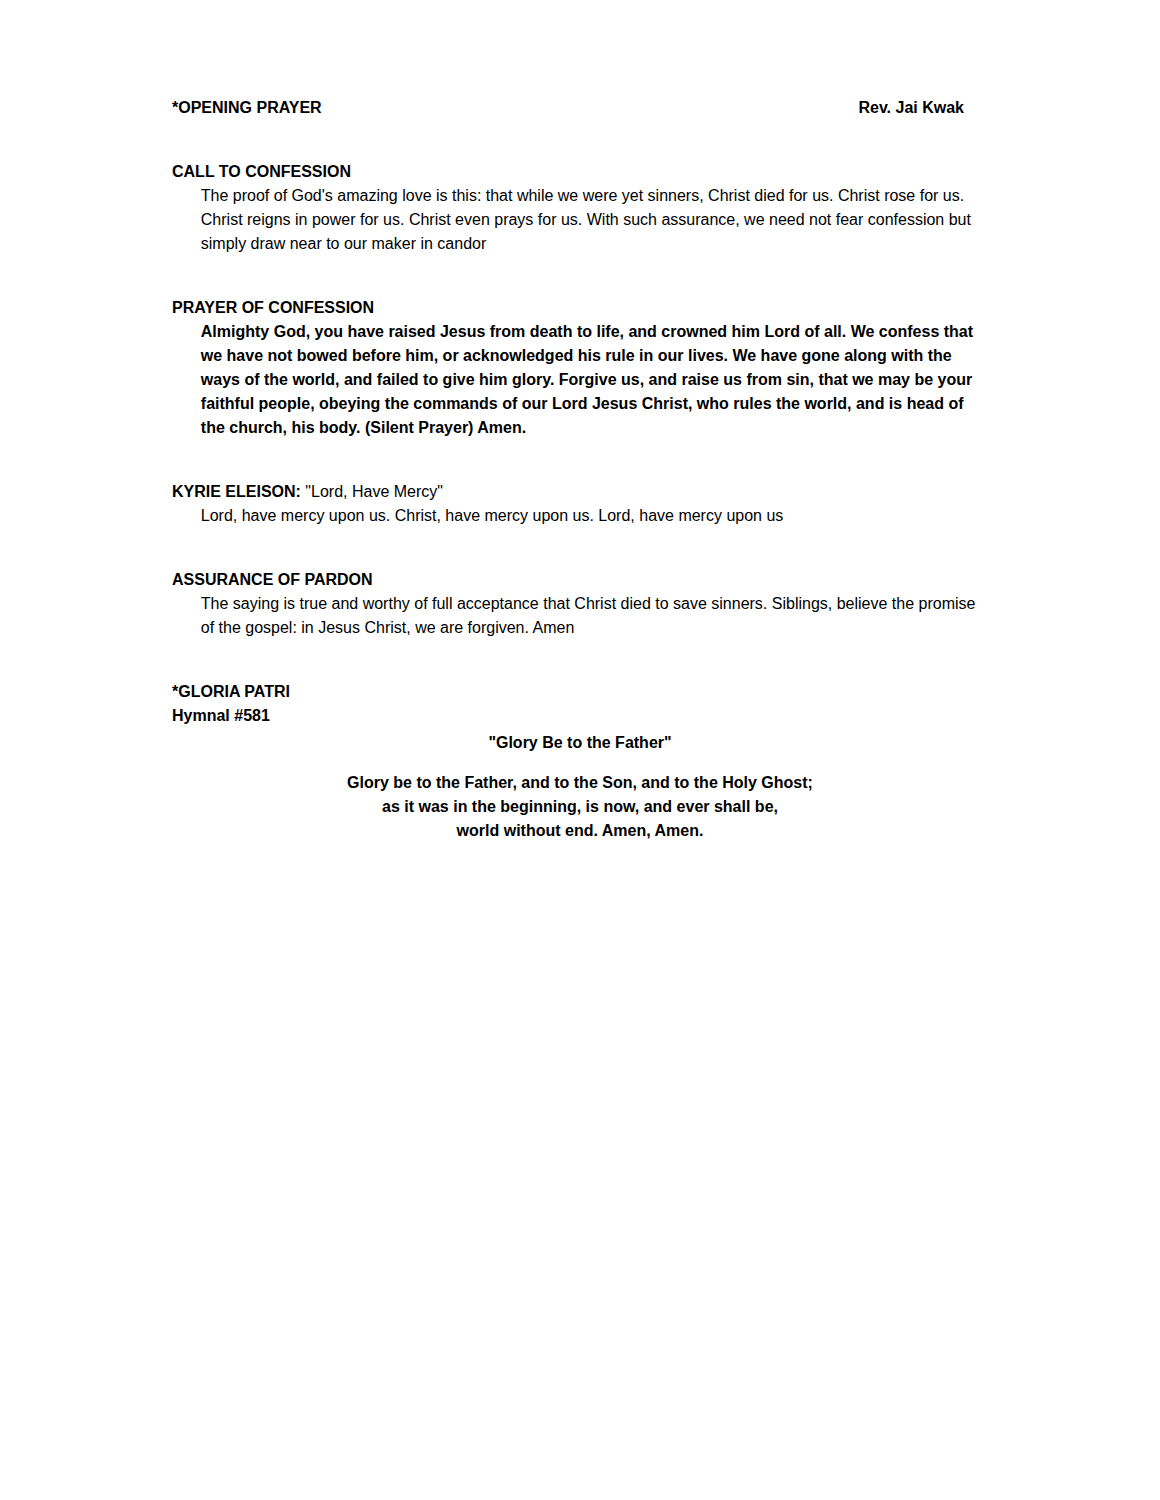*OPENING PRAYER
Rev. Jai Kwak
CALL TO CONFESSION
The proof of God's amazing love is this: that while we were yet sinners, Christ died for us. Christ rose for us. Christ reigns in power for us. Christ even prays for us. With such assurance, we need not fear confession but simply draw near to our maker in candor
PRAYER OF CONFESSION
Almighty God, you have raised Jesus from death to life, and crowned him Lord of all. We confess that we have not bowed before him, or acknowledged his rule in our lives. We have gone along with the ways of the world, and failed to give him glory. Forgive us, and raise us from sin, that we may be your faithful people, obeying the commands of our Lord Jesus Christ, who rules the world, and is head of the church, his body. (Silent Prayer) Amen.
KYRIE ELEISON: "Lord, Have Mercy"
Lord, have mercy upon us. Christ, have mercy upon us. Lord, have mercy upon us
ASSURANCE OF PARDON
The saying is true and worthy of full acceptance that Christ died to save sinners. Siblings, believe the promise of the gospel: in Jesus Christ, we are forgiven. Amen
*GLORIA PATRI
Hymnal #581
"Glory Be to the Father"
Glory be to the Father, and to the Son, and to the Holy Ghost;
as it was in the beginning, is now, and ever shall be,
world without end. Amen, Amen.